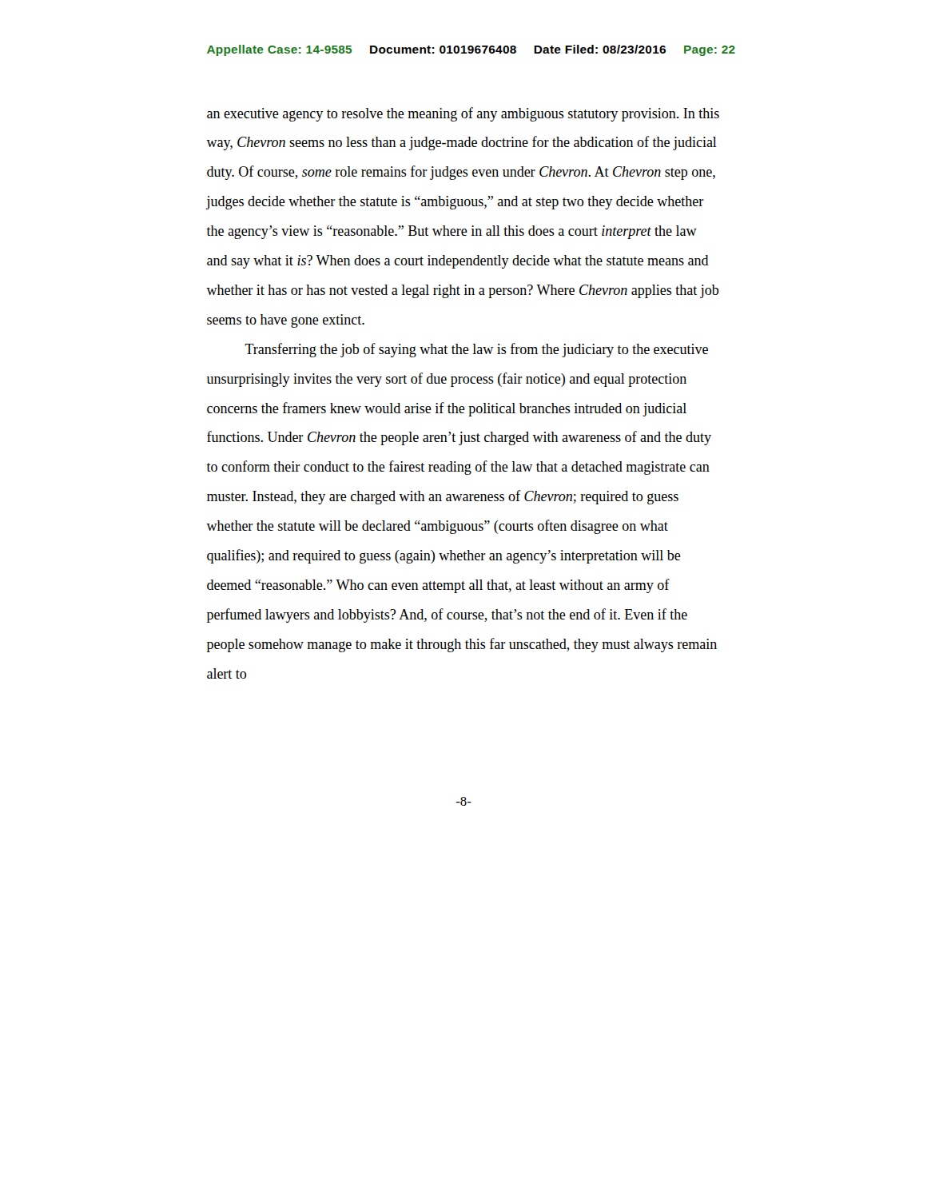Appellate Case: 14-9585 Document: 01019676408 Date Filed: 08/23/2016 Page: 22
an executive agency to resolve the meaning of any ambiguous statutory provision. In this way, Chevron seems no less than a judge-made doctrine for the abdication of the judicial duty. Of course, some role remains for judges even under Chevron. At Chevron step one, judges decide whether the statute is “ambiguous,” and at step two they decide whether the agency’s view is “reasonable.” But where in all this does a court interpret the law and say what it is? When does a court independently decide what the statute means and whether it has or has not vested a legal right in a person? Where Chevron applies that job seems to have gone extinct.
Transferring the job of saying what the law is from the judiciary to the executive unsurprisingly invites the very sort of due process (fair notice) and equal protection concerns the framers knew would arise if the political branches intruded on judicial functions. Under Chevron the people aren’t just charged with awareness of and the duty to conform their conduct to the fairest reading of the law that a detached magistrate can muster. Instead, they are charged with an awareness of Chevron; required to guess whether the statute will be declared “ambiguous” (courts often disagree on what qualifies); and required to guess (again) whether an agency’s interpretation will be deemed “reasonable.” Who can even attempt all that, at least without an army of perfumed lawyers and lobbyists? And, of course, that’s not the end of it. Even if the people somehow manage to make it through this far unscathed, they must always remain alert to
-8-